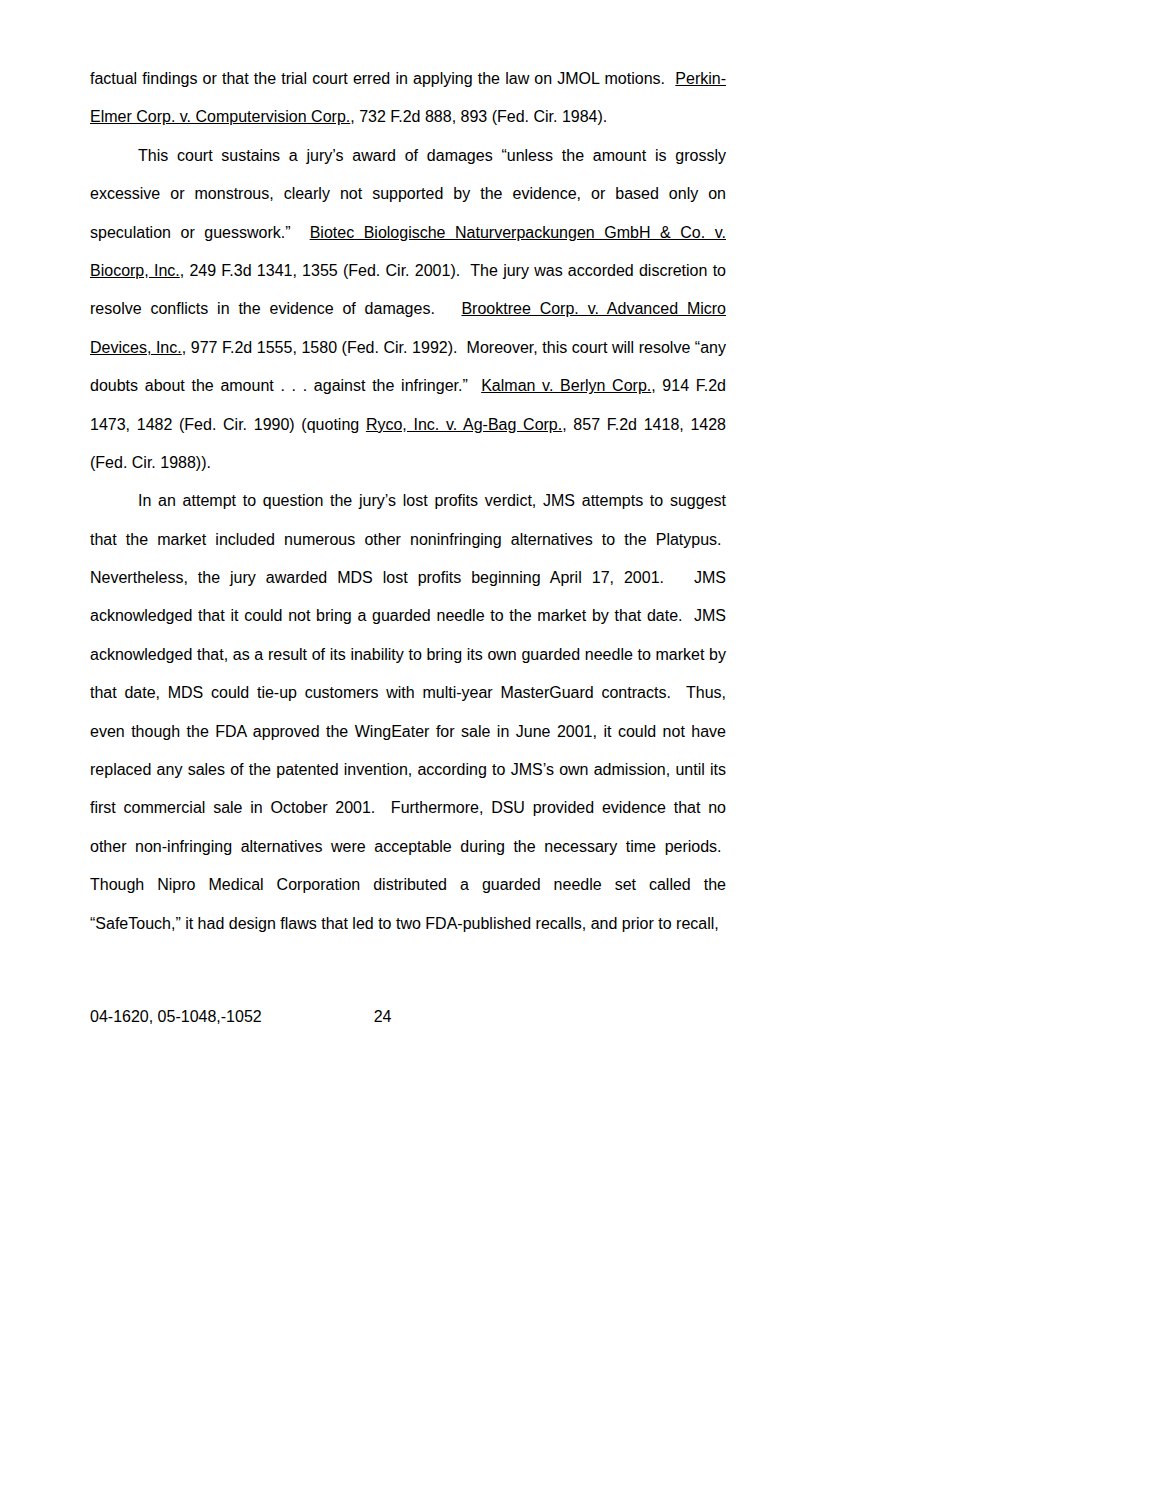factual findings or that the trial court erred in applying the law on JMOL motions. Perkin-Elmer Corp. v. Computervision Corp., 732 F.2d 888, 893 (Fed. Cir. 1984).
This court sustains a jury’s award of damages “unless the amount is grossly excessive or monstrous, clearly not supported by the evidence, or based only on speculation or guesswork.” Biotec Biologische Naturverpackungen GmbH & Co. v. Biocorp, Inc., 249 F.3d 1341, 1355 (Fed. Cir. 2001). The jury was accorded discretion to resolve conflicts in the evidence of damages. Brooktree Corp. v. Advanced Micro Devices, Inc., 977 F.2d 1555, 1580 (Fed. Cir. 1992). Moreover, this court will resolve “any doubts about the amount . . . against the infringer.” Kalman v. Berlyn Corp., 914 F.2d 1473, 1482 (Fed. Cir. 1990) (quoting Ryco, Inc. v. Ag-Bag Corp., 857 F.2d 1418, 1428 (Fed. Cir. 1988)).
In an attempt to question the jury’s lost profits verdict, JMS attempts to suggest that the market included numerous other noninfringing alternatives to the Platypus. Nevertheless, the jury awarded MDS lost profits beginning April 17, 2001. JMS acknowledged that it could not bring a guarded needle to the market by that date. JMS acknowledged that, as a result of its inability to bring its own guarded needle to market by that date, MDS could tie-up customers with multi-year MasterGuard contracts. Thus, even though the FDA approved the WingEater for sale in June 2001, it could not have replaced any sales of the patented invention, according to JMS’s own admission, until its first commercial sale in October 2001. Furthermore, DSU provided evidence that no other non-infringing alternatives were acceptable during the necessary time periods. Though Nipro Medical Corporation distributed a guarded needle set called the “SafeTouch,” it had design flaws that led to two FDA-published recalls, and prior to recall,
04-1620, 05-1048,-1052 24